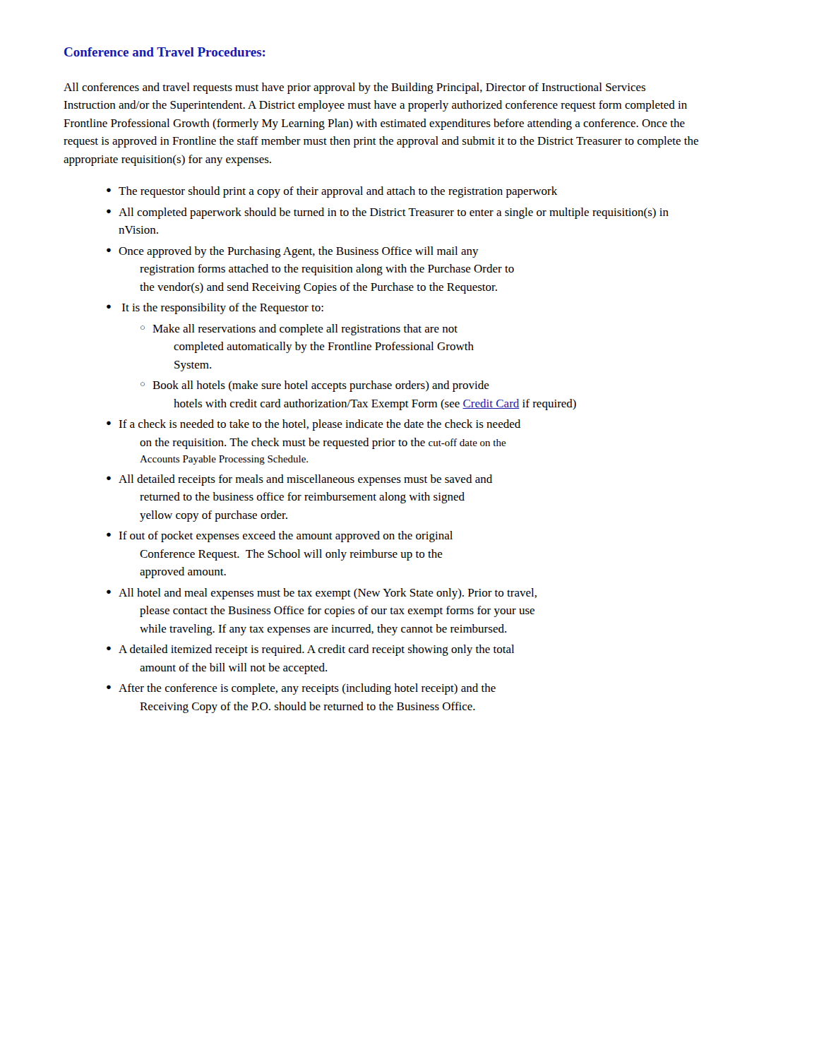Conference and Travel Procedures:
All conferences and travel requests must have prior approval by the Building Principal, Director of Instructional Services Instruction and/or the Superintendent. A District employee must have a properly authorized conference request form completed in Frontline Professional Growth (formerly My Learning Plan) with estimated expenditures before attending a conference. Once the request is approved in Frontline the staff member must then print the approval and submit it to the District Treasurer to complete the appropriate requisition(s) for any expenses.
The requestor should print a copy of their approval and attach to the registration paperwork
All completed paperwork should be turned in to the District Treasurer to enter a single or multiple requisition(s) in nVision.
Once approved by the Purchasing Agent, the Business Office will mail any registration forms attached to the requisition along with the Purchase Order to the vendor(s) and send Receiving Copies of the Purchase to the Requestor.
It is the responsibility of the Requestor to:
Make all reservations and complete all registrations that are not completed automatically by the Frontline Professional Growth System.
Book all hotels (make sure hotel accepts purchase orders) and provide hotels with credit card authorization/Tax Exempt Form (see Credit Card if required)
If a check is needed to take to the hotel, please indicate the date the check is needed on the requisition. The check must be requested prior to the cut-off date on the Accounts Payable Processing Schedule.
All detailed receipts for meals and miscellaneous expenses must be saved and returned to the business office for reimbursement along with signed yellow copy of purchase order.
If out of pocket expenses exceed the amount approved on the original Conference Request. The School will only reimburse up to the approved amount.
All hotel and meal expenses must be tax exempt (New York State only). Prior to travel, please contact the Business Office for copies of our tax exempt forms for your use while traveling. If any tax expenses are incurred, they cannot be reimbursed.
A detailed itemized receipt is required. A credit card receipt showing only the total amount of the bill will not be accepted.
After the conference is complete, any receipts (including hotel receipt) and the Receiving Copy of the P.O. should be returned to the Business Office.